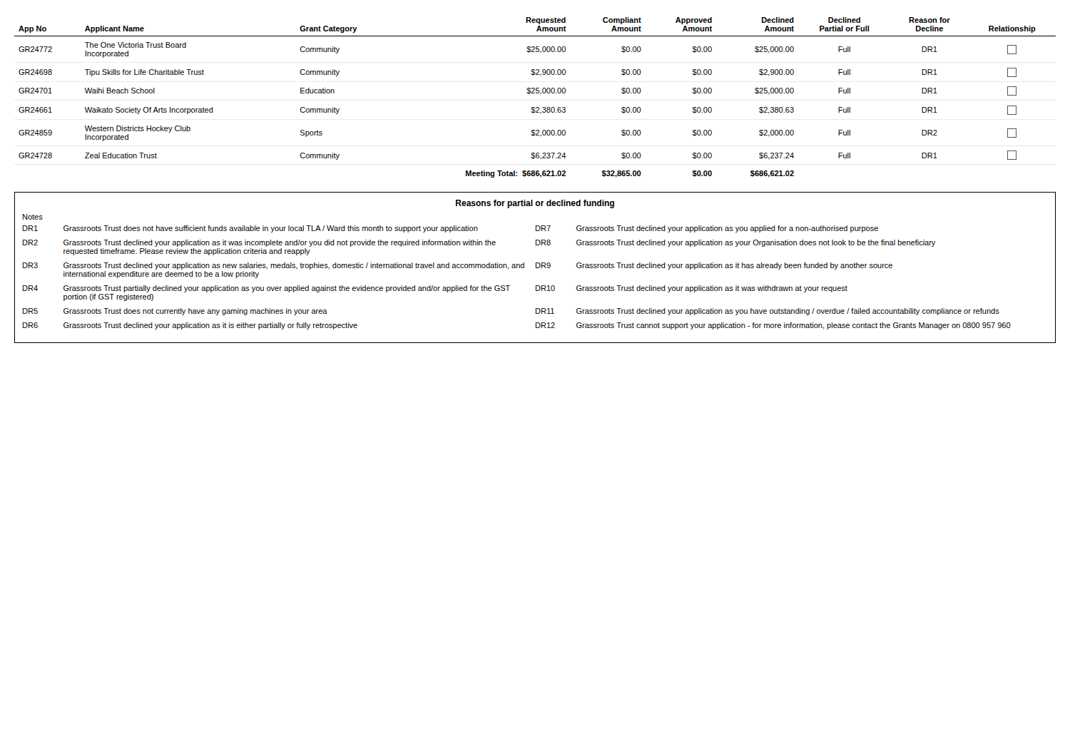| App No | Applicant Name | Grant Category | Requested Amount | Compliant Amount | Approved Amount | Declined Amount | Declined Partial or Full | Reason for Decline | Relationship |
| --- | --- | --- | --- | --- | --- | --- | --- | --- | --- |
| GR24772 | The One Victoria Trust Board Incorporated | Community | $25,000.00 | $0.00 | $0.00 | $25,000.00 | Full | DR1 | |
| GR24698 | Tipu Skills for Life Charitable Trust | Community | $2,900.00 | $0.00 | $0.00 | $2,900.00 | Full | DR1 | |
| GR24701 | Waihi Beach School | Education | $25,000.00 | $0.00 | $0.00 | $25,000.00 | Full | DR1 | |
| GR24661 | Waikato Society Of Arts Incorporated | Community | $2,380.63 | $0.00 | $0.00 | $2,380.63 | Full | DR1 | |
| GR24859 | Western Districts Hockey Club Incorporated | Sports | $2,000.00 | $0.00 | $0.00 | $2,000.00 | Full | DR2 | |
| GR24728 | Zeal Education Trust | Community | $6,237.24 | $0.00 | $0.00 | $6,237.24 | Full | DR1 | |
| | | | Meeting Total: $686,621.02 | $32,865.00 | $0.00 | $686,621.02 | | | |
Reasons for partial or declined funding
Notes
| DR1 | Grassroots Trust does not have sufficient funds available in your local TLA / Ward this month to support your application | DR7 | Grassroots Trust declined your application as you applied for a non-authorised purpose |
| DR2 | Grassroots Trust declined your application as it was incomplete and/or you did not provide the required information within the requested timeframe. Please review the application criteria and reapply | DR8 | Grassroots Trust declined your application as your Organisation does not look to be the final beneficiary |
| DR3 | Grassroots Trust declined your application as new salaries, medals, trophies, domestic / international travel and accommodation, and international expenditure are deemed to be a low priority | DR9 | Grassroots Trust declined your application as it has already been funded by another source |
| DR4 | Grassroots Trust partially declined your application as you over applied against the evidence provided and/or applied for the GST portion (if GST registered) | DR10 | Grassroots Trust declined your application as it was withdrawn at your request |
| DR5 | Grassroots Trust does not currently have any gaming machines in your area | DR11 | Grassroots Trust declined your application as you have outstanding / overdue / failed accountability compliance or refunds |
| DR6 | Grassroots Trust declined your application as it is either partially or fully retrospective | DR12 | Grassroots Trust cannot support your application - for more information, please contact the Grants Manager on 0800 957 960 |